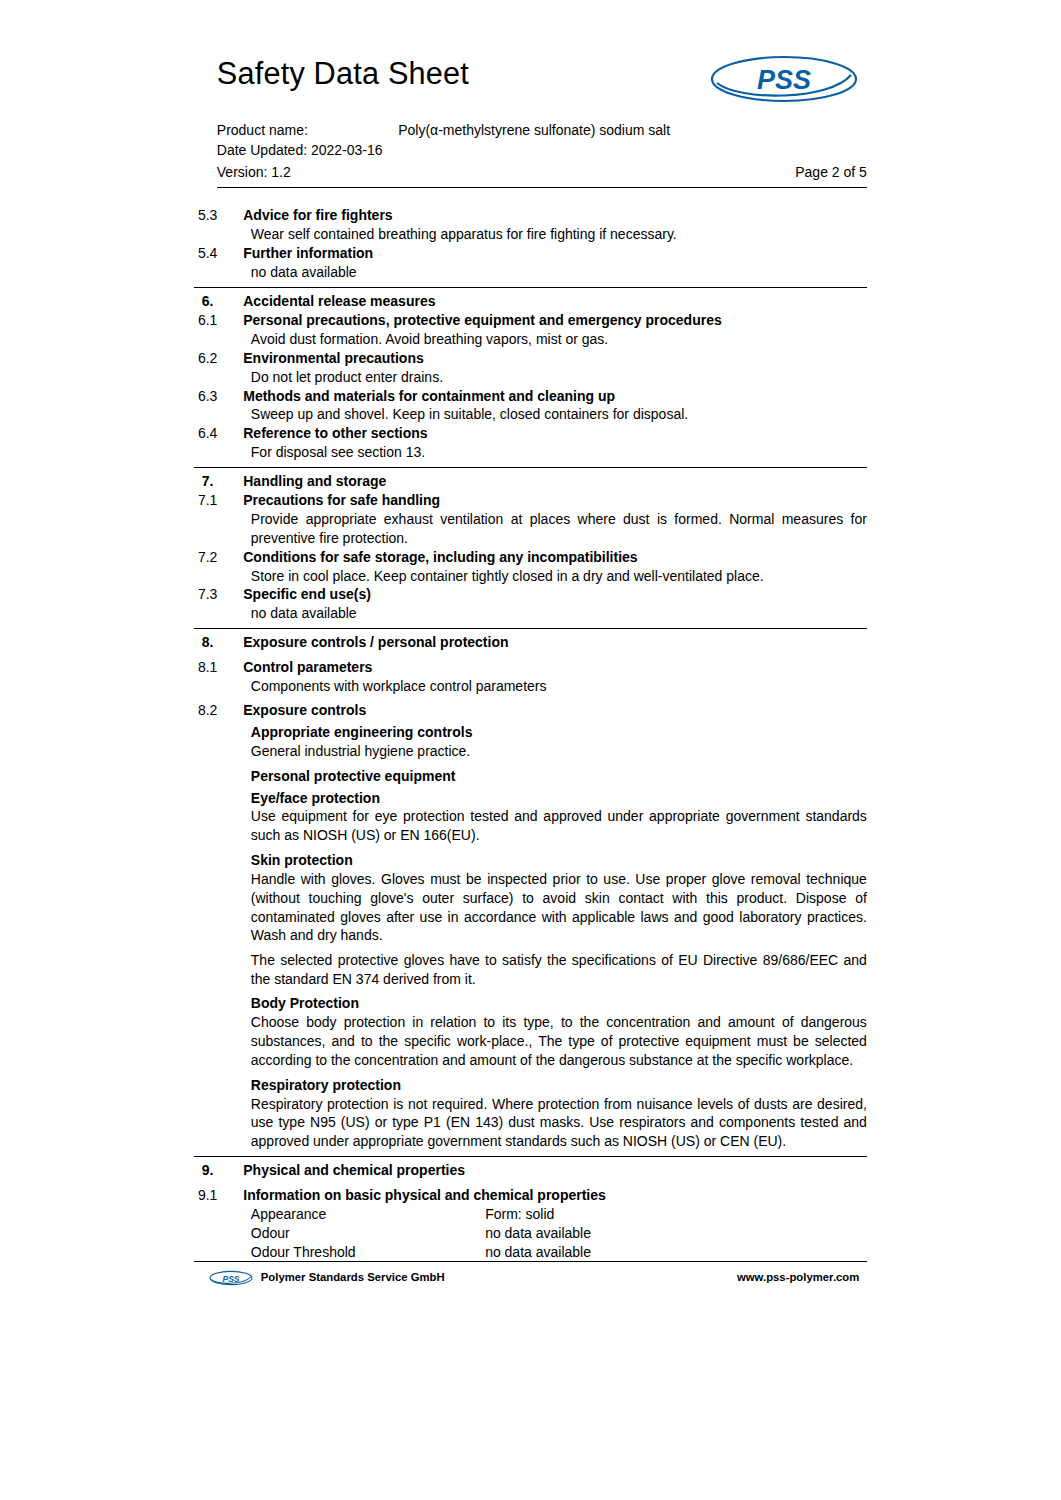Safety Data Sheet
PSS
Product name:
Poly(α-methylstyrene sulfonate) sodium salt
Date Updated: 2022-03-16
Version: 1.2
Page 2 of 5
5.3
Advice for fire fighters
Wear self contained breathing apparatus for fire fighting if necessary.
5.4
Further information
no data available
6.
Accidental release measures
6.1
Personal precautions, protective equipment and emergency procedures
Avoid dust formation. Avoid breathing vapors, mist or gas.
6.2
Environmental precautions
Do not let product enter drains.
6.3
Methods and materials for containment and cleaning up
Sweep up and shovel. Keep in suitable, closed containers for disposal.
6.4
Reference to other sections
For disposal see section 13.
7.
Handling and storage
7.1
Precautions for safe handling
Provide appropriate exhaust ventilation at places where dust is formed. Normal measures for preventive fire protection.
7.2
Conditions for safe storage, including any incompatibilities
Store in cool place. Keep container tightly closed in a dry and well-ventilated place.
7.3
Specific end use(s)
no data available
8.
Exposure controls / personal protection
8.1
Control parameters
Components with workplace control parameters
8.2
Exposure controls
Appropriate engineering controls
General industrial hygiene practice.
Personal protective equipment
Eye/face protection
Use equipment for eye protection tested and approved under appropriate government standards such as NIOSH (US) or EN 166(EU).
Skin protection
Handle with gloves. Gloves must be inspected prior to use. Use proper glove removal technique (without touching glove's outer surface) to avoid skin contact with this product. Dispose of contaminated gloves after use in accordance with applicable laws and good laboratory practices. Wash and dry hands.
The selected protective gloves have to satisfy the specifications of EU Directive 89/686/EEC and the standard EN 374 derived from it.
Body Protection
Choose body protection in relation to its type, to the concentration and amount of dangerous substances, and to the specific work-place., The type of protective equipment must be selected according to the concentration and amount of the dangerous substance at the specific workplace.
Respiratory protection
Respiratory protection is not required. Where protection from nuisance levels of dusts are desired, use type N95 (US) or type P1 (EN 143) dust masks. Use respirators and components tested and approved under appropriate government standards such as NIOSH (US) or CEN (EU).
9.
Physical and chemical properties
9.1
Information on basic physical and chemical properties
Appearance
Form: solid
Odour
no data available
Odour Threshold
no data available
PSS
Polymer Standards Service GmbH
www.pss-polymer.com